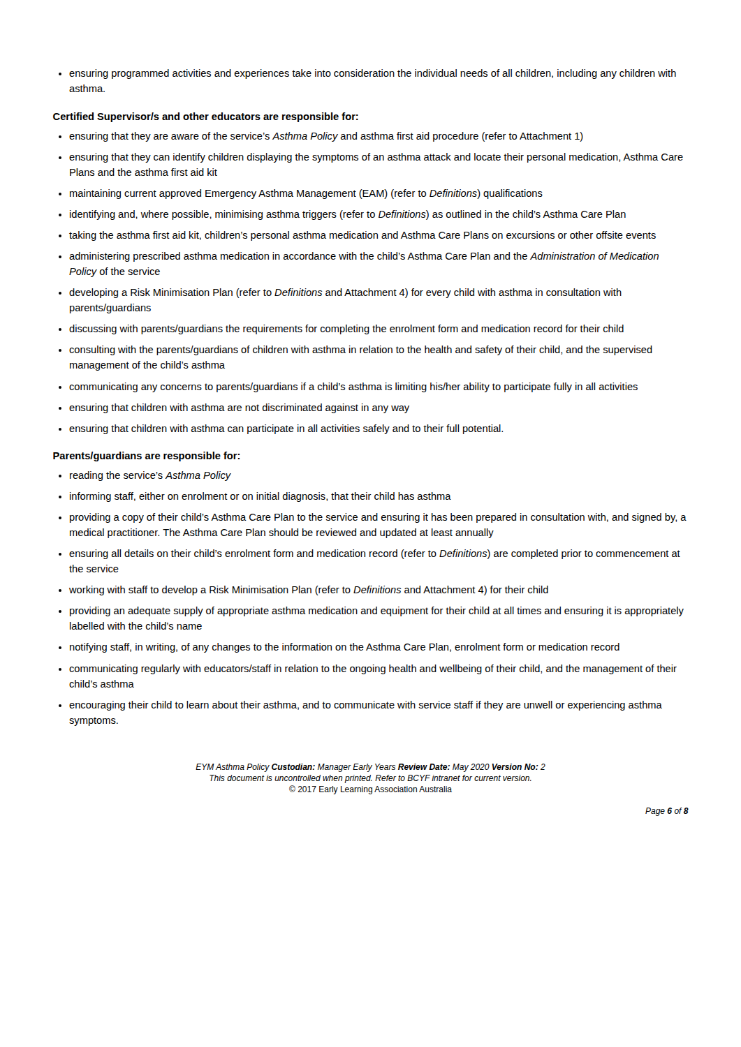ensuring programmed activities and experiences take into consideration the individual needs of all children, including any children with asthma.
Certified Supervisor/s and other educators are responsible for:
ensuring that they are aware of the service’s Asthma Policy and asthma first aid procedure (refer to Attachment 1)
ensuring that they can identify children displaying the symptoms of an asthma attack and locate their personal medication, Asthma Care Plans and the asthma first aid kit
maintaining current approved Emergency Asthma Management (EAM) (refer to Definitions) qualifications
identifying and, where possible, minimising asthma triggers (refer to Definitions) as outlined in the child’s Asthma Care Plan
taking the asthma first aid kit, children’s personal asthma medication and Asthma Care Plans on excursions or other offsite events
administering prescribed asthma medication in accordance with the child’s Asthma Care Plan and the Administration of Medication Policy of the service
developing a Risk Minimisation Plan (refer to Definitions and Attachment 4) for every child with asthma in consultation with parents/guardians
discussing with parents/guardians the requirements for completing the enrolment form and medication record for their child
consulting with the parents/guardians of children with asthma in relation to the health and safety of their child, and the supervised management of the child’s asthma
communicating any concerns to parents/guardians if a child’s asthma is limiting his/her ability to participate fully in all activities
ensuring that children with asthma are not discriminated against in any way
ensuring that children with asthma can participate in all activities safely and to their full potential.
Parents/guardians are responsible for:
reading the service’s Asthma Policy
informing staff, either on enrolment or on initial diagnosis, that their child has asthma
providing a copy of their child’s Asthma Care Plan to the service and ensuring it has been prepared in consultation with, and signed by, a medical practitioner. The Asthma Care Plan should be reviewed and updated at least annually
ensuring all details on their child’s enrolment form and medication record (refer to Definitions) are completed prior to commencement at the service
working with staff to develop a Risk Minimisation Plan (refer to Definitions and Attachment 4) for their child
providing an adequate supply of appropriate asthma medication and equipment for their child at all times and ensuring it is appropriately labelled with the child’s name
notifying staff, in writing, of any changes to the information on the Asthma Care Plan, enrolment form or medication record
communicating regularly with educators/staff in relation to the ongoing health and wellbeing of their child, and the management of their child’s asthma
encouraging their child to learn about their asthma, and to communicate with service staff if they are unwell or experiencing asthma symptoms.
EYM Asthma Policy Custodian: Manager Early Years Review Date: May 2020 Version No: 2
This document is uncontrolled when printed. Refer to BCYF intranet for current version.
© 2017 Early Learning Association Australia
Page 6 of 8